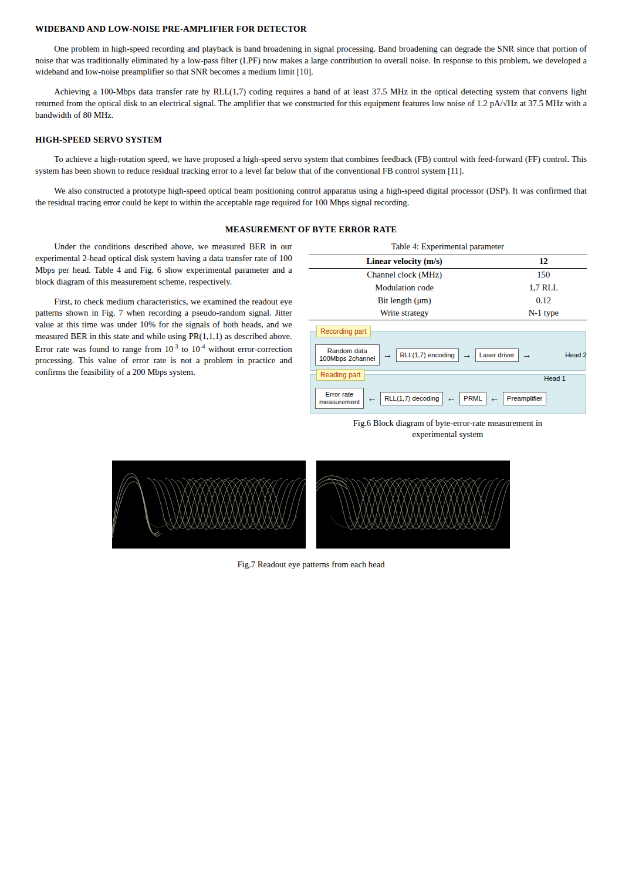Wideband and Low-Noise Pre-Amplifier for Detector
One problem in high-speed recording and playback is band broadening in signal processing. Band broadening can degrade the SNR since that portion of noise that was traditionally eliminated by a low-pass filter (LPF) now makes a large contribution to overall noise. In response to this problem, we developed a wideband and low-noise preamplifier so that SNR becomes a medium limit [10].
Achieving a 100-Mbps data transfer rate by RLL(1,7) coding requires a band of at least 37.5 MHz in the optical detecting system that converts light returned from the optical disk to an electrical signal. The amplifier that we constructed for this equipment features low noise of 1.2 pA/√Hz at 37.5 MHz with a bandwidth of 80 MHz.
High-Speed Servo System
To achieve a high-rotation speed, we have proposed a high-speed servo system that combines feedback (FB) control with feed-forward (FF) control. This system has been shown to reduce residual tracking error to a level far below that of the conventional FB control system [11].
We also constructed a prototype high-speed optical beam positioning control apparatus using a high-speed digital processor (DSP). It was confirmed that the residual tracing error could be kept to within the acceptable rage required for 100 Mbps signal recording.
Measurement of Byte Error Rate
Under the conditions described above, we measured BER in our experimental 2-head optical disk system having a data transfer rate of 100 Mbps per head. Table 4 and Fig. 6 show experimental parameter and a block diagram of this measurement scheme, respectively.
First, to check medium characteristics, we examined the readout eye patterns shown in Fig. 7 when recording a pseudo-random signal. Jitter value at this time was under 10% for the signals of both heads, and we measured BER in this state and while using PR(1,1,1) as described above. Error rate was found to range from 10-3 to 10-4 without error-correction processing. This value of error rate is not a problem in practice and confirms the feasibility of a 200 Mbps system.
Table 4: Experimental parameter
| Linear velocity (m/s) | 12 |
| --- | --- |
| Channel clock (MHz) | 150 |
| Modulation code | 1,7 RLL |
| Bit length (μm) | 0.12 |
| Write strategy | N-1 type |
Recording part
Random data
100Mbps 2channel
→
RLL(1,7) encoding
→
Laser driver
→
Reading part
Error rate
measurement
←
RLL(1,7) decoding
←
PRML
←
Preamplifier
Head 2 Head 1
Fig.6 Block diagram of byte-error-rate measurement in
experimental system
Fig.7 Readout eye patterns from each head